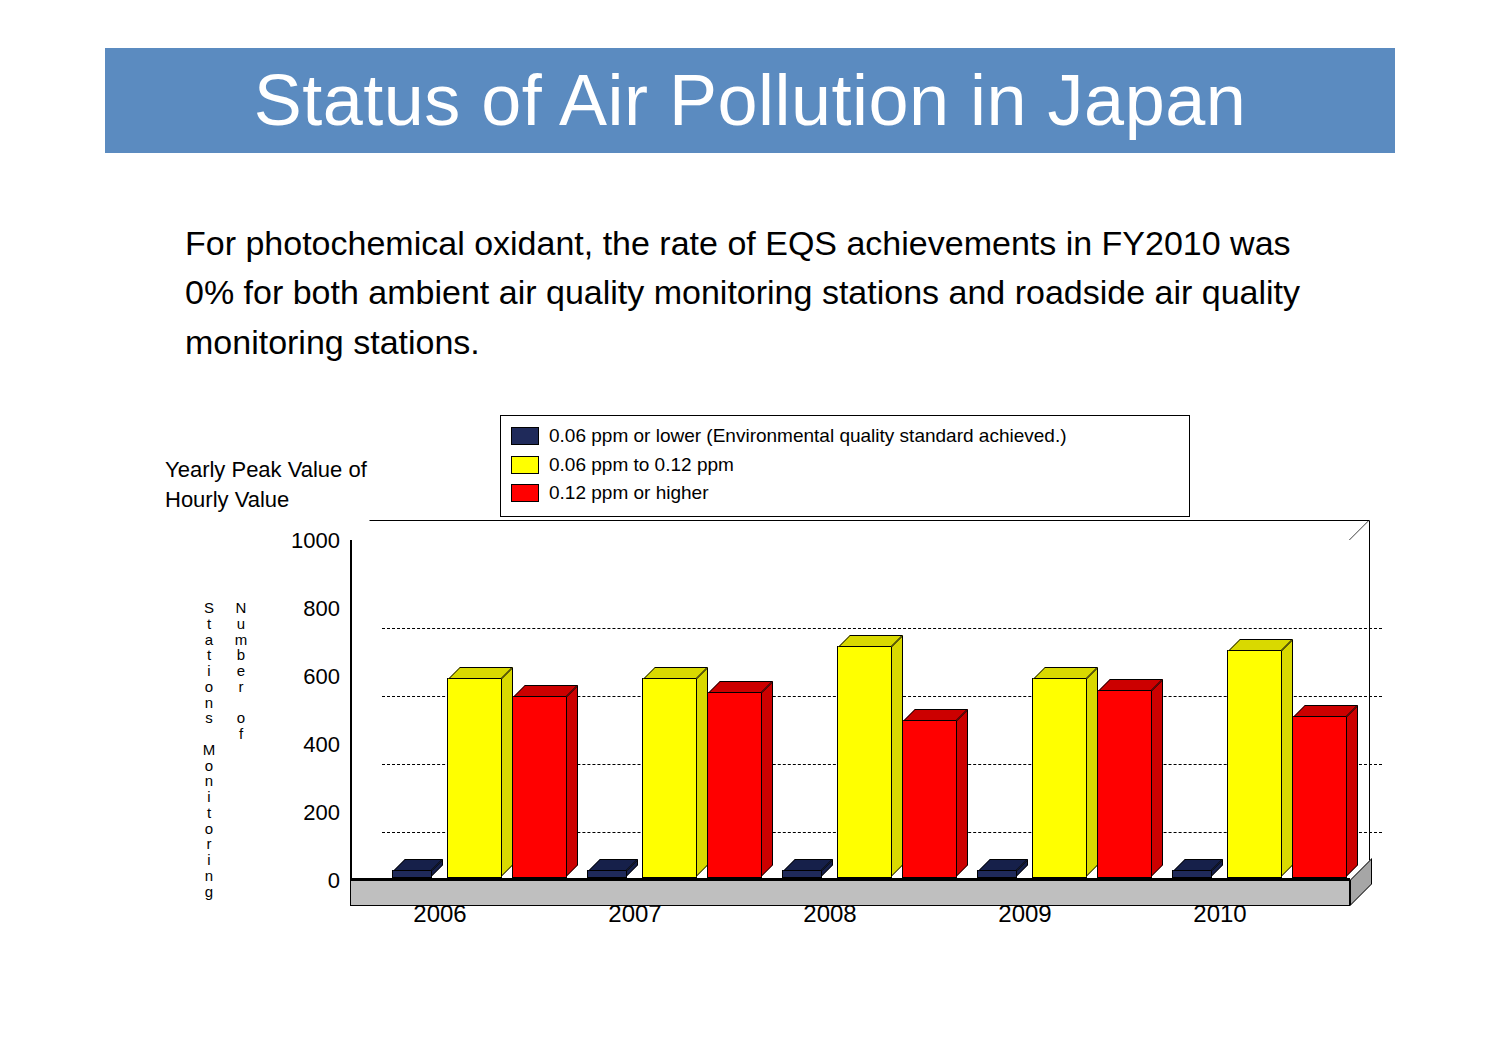Status of Air Pollution in Japan
For photochemical oxidant, the rate of EQS achievements in FY2010 was 0% for both ambient air quality monitoring stations and roadside air quality monitoring stations.
0.06 ppm or lower (Environmental quality standard achieved.)
0.06 ppm to 0.12 ppm
0.12 ppm or higher
Yearly Peak Value of Hourly Value
Stations Monitoring
Number of
Rate of EQS Achievements
(0.1％)
(0.1％)
(0.1％)
(0.1％)
(0.0％)
1000
800
600
400
200
0
2006
2007
2008
2009
2010